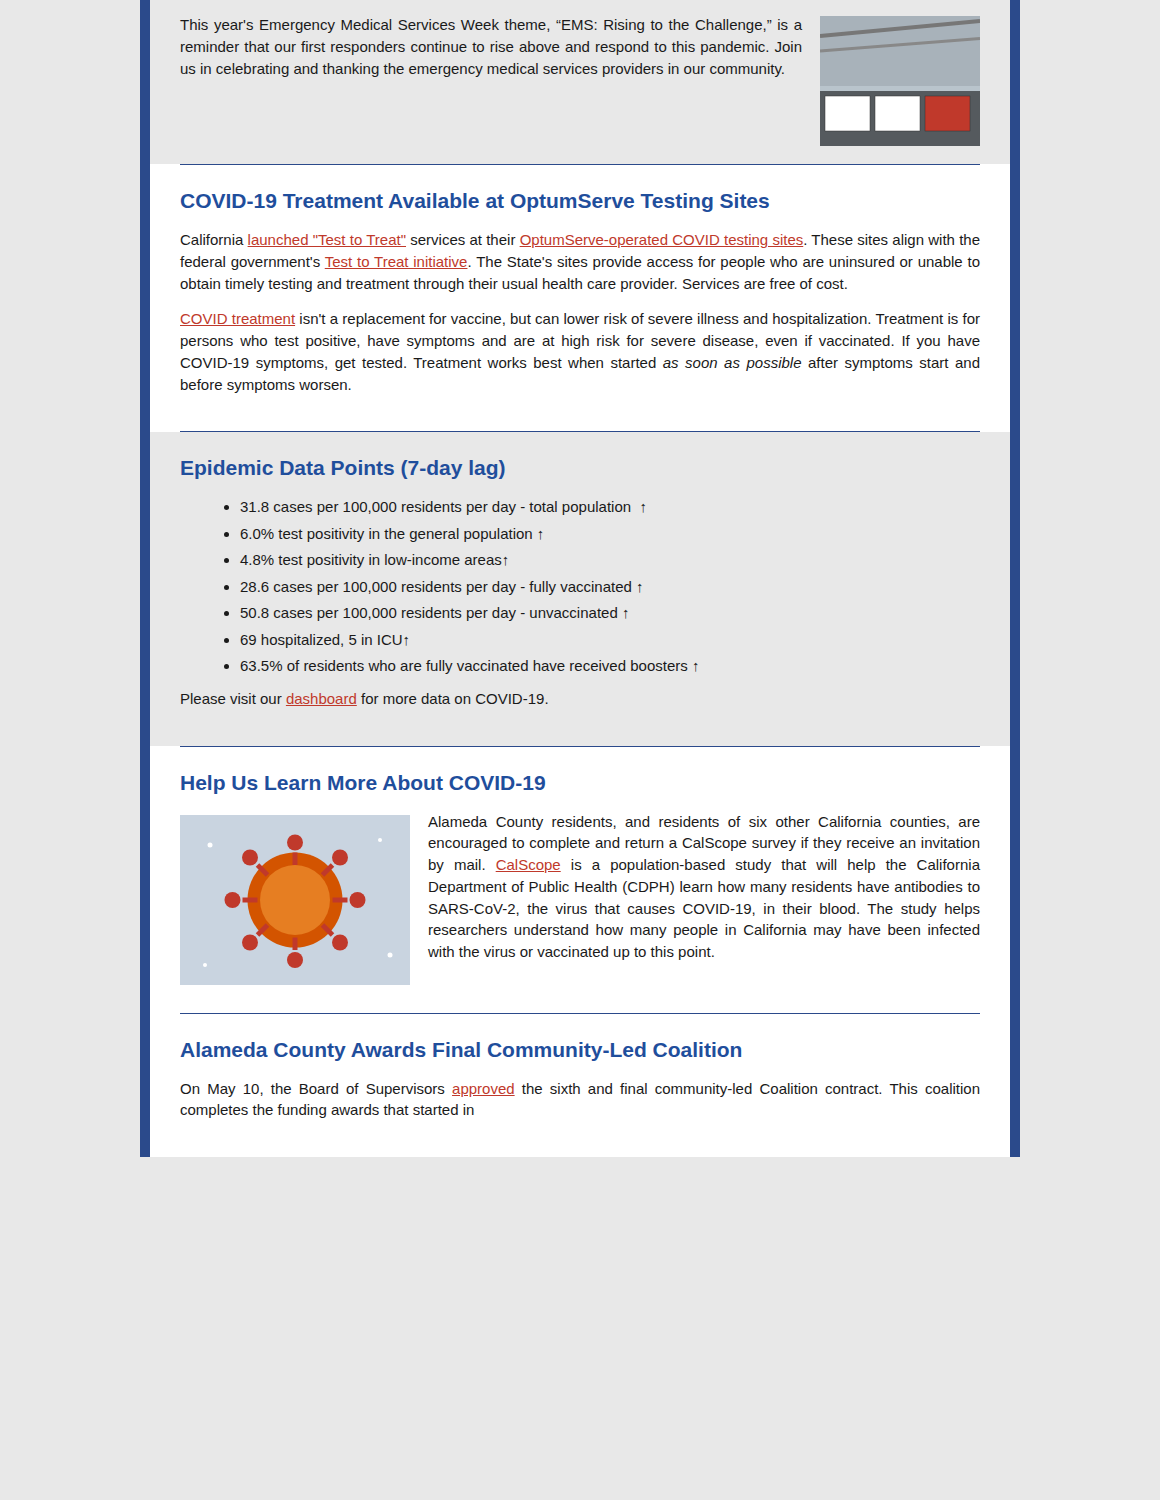This year's Emergency Medical Services Week theme, “EMS: Rising to the Challenge,” is a reminder that our first responders continue to rise above and respond to this pandemic. Join us in celebrating and thanking the emergency medical services providers in our community.
COVID-19 Treatment Available at OptumServe Testing Sites
California launched "Test to Treat" services at their OptumServe-operated COVID testing sites. These sites align with the federal government's Test to Treat initiative. The State's sites provide access for people who are uninsured or unable to obtain timely testing and treatment through their usual health care provider. Services are free of cost.
COVID treatment isn't a replacement for vaccine, but can lower risk of severe illness and hospitalization. Treatment is for persons who test positive, have symptoms and are at high risk for severe disease, even if vaccinated. If you have COVID-19 symptoms, get tested. Treatment works best when started as soon as possible after symptoms start and before symptoms worsen.
Epidemic Data Points (7-day lag)
31.8 cases per 100,000 residents per day - total population ↑
6.0% test positivity in the general population ↑
4.8% test positivity in low-income areas↑
28.6 cases per 100,000 residents per day - fully vaccinated ↑
50.8 cases per 100,000 residents per day - unvaccinated ↑
69 hospitalized, 5 in ICU↑
63.5% of residents who are fully vaccinated have received boosters ↑
Please visit our dashboard for more data on COVID-19.
Help Us Learn More About COVID-19
Alameda County residents, and residents of six other California counties, are encouraged to complete and return a CalScope survey if they receive an invitation by mail. CalScope is a population-based study that will help the California Department of Public Health (CDPH) learn how many residents have antibodies to SARS-CoV-2, the virus that causes COVID-19, in their blood. The study helps researchers understand how many people in California may have been infected with the virus or vaccinated up to this point.
Alameda County Awards Final Community-Led Coalition
On May 10, the Board of Supervisors approved the sixth and final community-led Coalition contract. This coalition completes the funding awards that started in